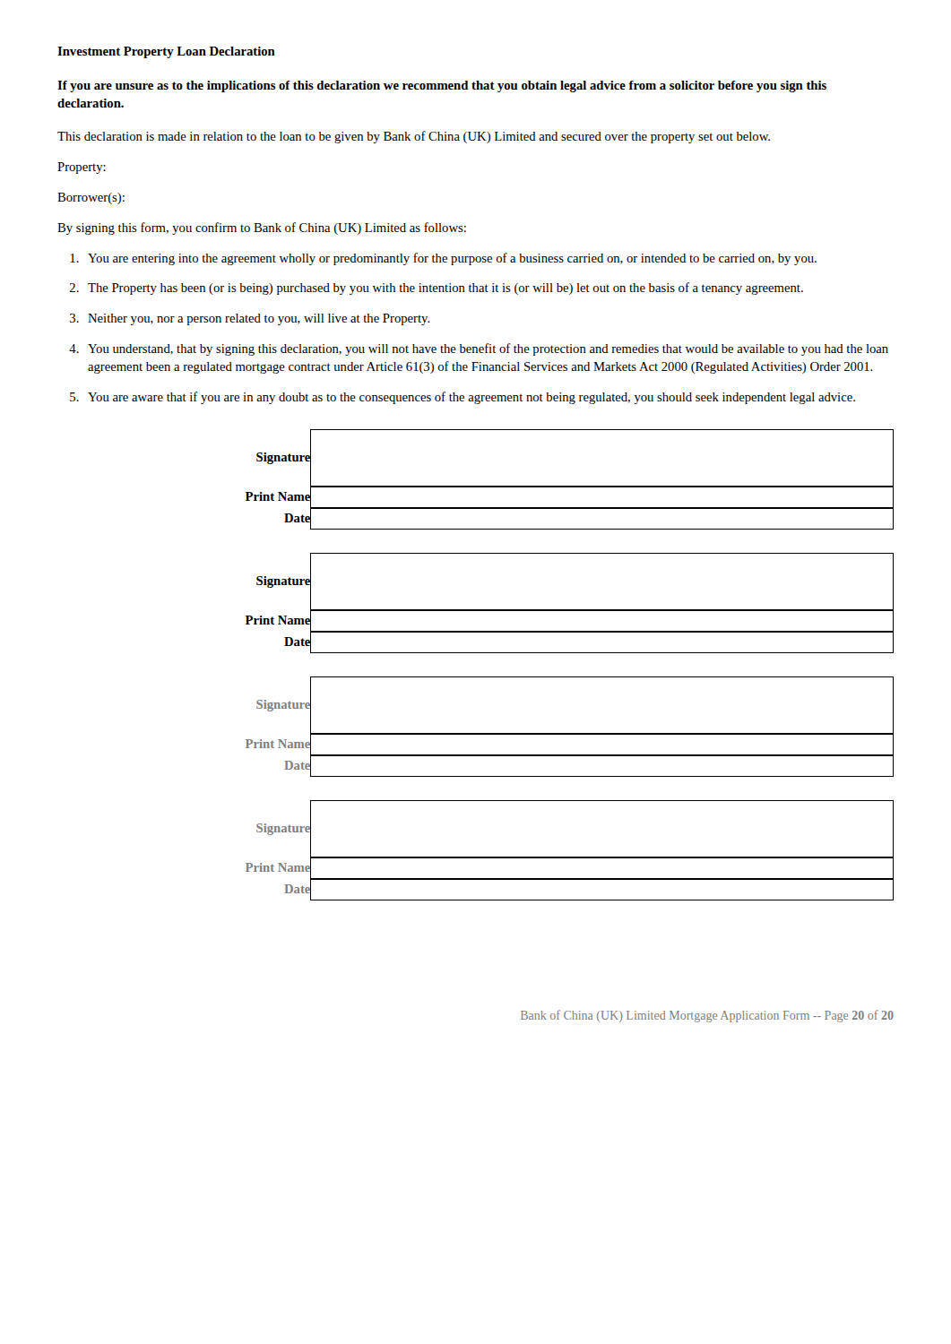Investment Property Loan Declaration
If you are unsure as to the implications of this declaration we recommend that you obtain legal advice from a solicitor before you sign this declaration.
This declaration is made in relation to the loan to be given by Bank of China (UK) Limited and secured over the property set out below.
Property:
Borrower(s):
By signing this form, you confirm to Bank of China (UK) Limited as follows:
You are entering into the agreement wholly or predominantly for the purpose of a business carried on, or intended to be carried on, by you.
The Property has been (or is being) purchased by you with the intention that it is (or will be) let out on the basis of a tenancy agreement.
Neither you, nor a person related to you, will live at the Property.
You understand, that by signing this declaration, you will not have the benefit of the protection and remedies that would be available to you had the loan agreement been a regulated mortgage contract under Article 61(3) of the Financial Services and Markets Act 2000 (Regulated Activities) Order 2001.
You are aware that if you are in any doubt as to the consequences of the agreement not being regulated, you should seek independent legal advice.
| Signature | |
| Print Name | |
| Date | |
| Signature | |
| Print Name | |
| Date | |
| Signature | |
| Print Name | |
| Date | |
| Signature | |
| Print Name | |
| Date | |
Bank of China (UK) Limited Mortgage Application Form -- Page 20 of 20